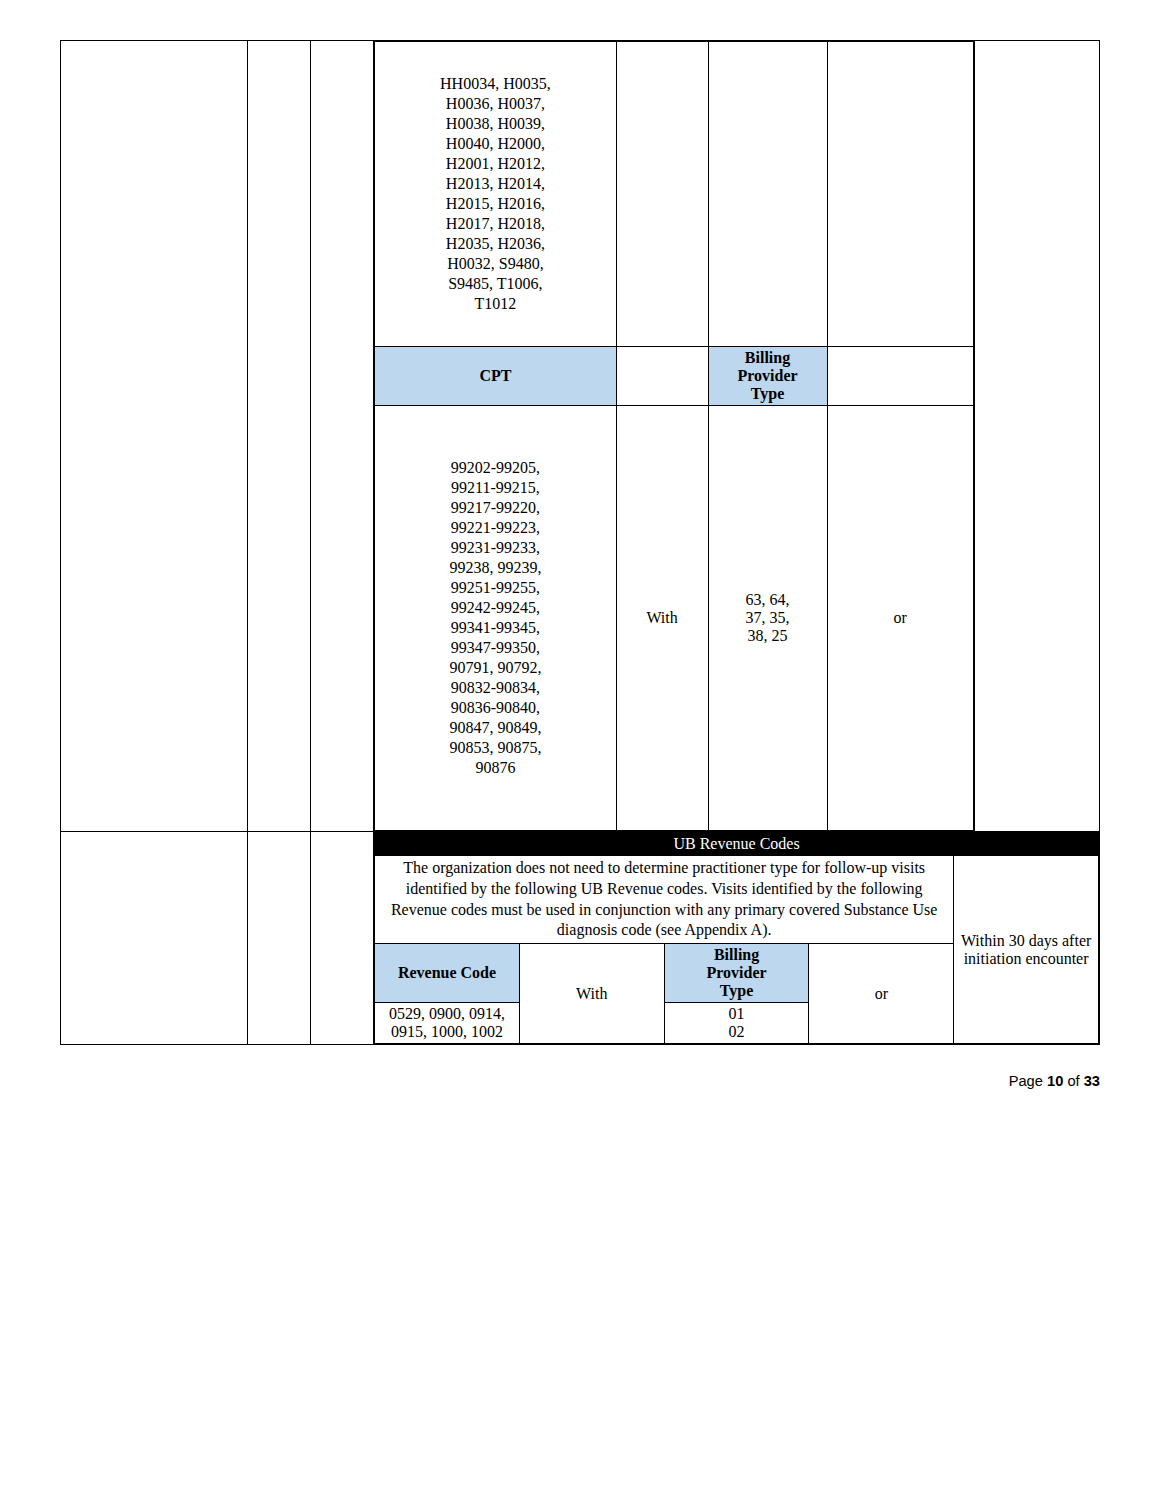| | | | / HH0034, H0035, H0036, H0037, H0038, H0039, H0040, H2000, H2001, H2012, H2013, H2014, H2015, H2016, H2017, H2018, H2035, H2036, H0032, S9480, S9485, T1006, T1012 / / / / / CPT / / Billing Provider Type / / / 99202-99205, 99211-99215, 99217-99220, 99221-99223, 99231-99233, 99238, 99239, 99251-99255, 99242-99245, 99341-99345, 99347-99350, 90791, 90792, 90832-90834, 90836-90840, 90847, 90849, 90853, 90875, 90876 / With / 63, 64, 37, 35, 38, 25 / or / | |
| | | | / UB Revenue Codes / / The organization does not need to determine practitioner type for follow-up visits identified by the following UB Revenue codes. Visits identified by the following Revenue codes must be used in conjunction with any primary covered Substance Use diagnosis code (see Appendix A). / Within 30 days after initiation encounter / / Revenue Code / With / Billing Provider Type / or / / 0529, 0900, 0914, 0915, 1000, 1002 / 01 02 / |
Page 10 of 33